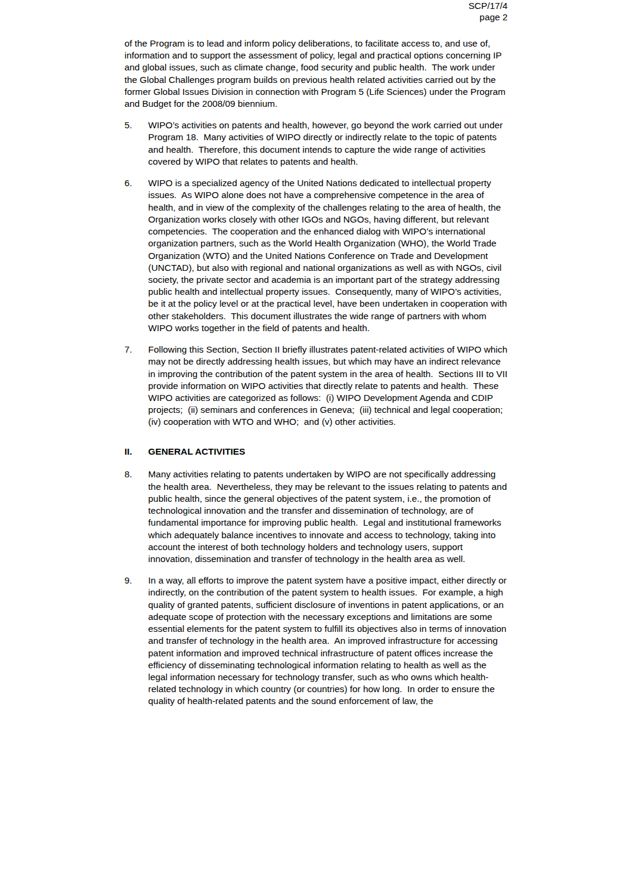SCP/17/4
page 2
of the Program is to lead and inform policy deliberations, to facilitate access to, and use of, information and to support the assessment of policy, legal and practical options concerning IP and global issues, such as climate change, food security and public health. The work under the Global Challenges program builds on previous health related activities carried out by the former Global Issues Division in connection with Program 5 (Life Sciences) under the Program and Budget for the 2008/09 biennium.
5.
WIPO’s activities on patents and health, however, go beyond the work carried out under Program 18. Many activities of WIPO directly or indirectly relate to the topic of patents and health. Therefore, this document intends to capture the wide range of activities covered by WIPO that relates to patents and health.
6.
WIPO is a specialized agency of the United Nations dedicated to intellectual property issues. As WIPO alone does not have a comprehensive competence in the area of health, and in view of the complexity of the challenges relating to the area of health, the Organization works closely with other IGOs and NGOs, having different, but relevant competencies. The cooperation and the enhanced dialog with WIPO’s international organization partners, such as the World Health Organization (WHO), the World Trade Organization (WTO) and the United Nations Conference on Trade and Development (UNCTAD), but also with regional and national organizations as well as with NGOs, civil society, the private sector and academia is an important part of the strategy addressing public health and intellectual property issues. Consequently, many of WIPO’s activities, be it at the policy level or at the practical level, have been undertaken in cooperation with other stakeholders. This document illustrates the wide range of partners with whom WIPO works together in the field of patents and health.
7.
Following this Section, Section II briefly illustrates patent-related activities of WIPO which may not be directly addressing health issues, but which may have an indirect relevance in improving the contribution of the patent system in the area of health. Sections III to VII provide information on WIPO activities that directly relate to patents and health. These WIPO activities are categorized as follows: (i) WIPO Development Agenda and CDIP projects; (ii) seminars and conferences in Geneva; (iii) technical and legal cooperation; (iv) cooperation with WTO and WHO; and (v) other activities.
II. GENERAL ACTIVITIES
8.
Many activities relating to patents undertaken by WIPO are not specifically addressing the health area. Nevertheless, they may be relevant to the issues relating to patents and public health, since the general objectives of the patent system, i.e., the promotion of technological innovation and the transfer and dissemination of technology, are of fundamental importance for improving public health. Legal and institutional frameworks which adequately balance incentives to innovate and access to technology, taking into account the interest of both technology holders and technology users, support innovation, dissemination and transfer of technology in the health area as well.
9.
In a way, all efforts to improve the patent system have a positive impact, either directly or indirectly, on the contribution of the patent system to health issues. For example, a high quality of granted patents, sufficient disclosure of inventions in patent applications, or an adequate scope of protection with the necessary exceptions and limitations are some essential elements for the patent system to fulfill its objectives also in terms of innovation and transfer of technology in the health area. An improved infrastructure for accessing patent information and improved technical infrastructure of patent offices increase the efficiency of disseminating technological information relating to health as well as the legal information necessary for technology transfer, such as who owns which health-related technology in which country (or countries) for how long. In order to ensure the quality of health-related patents and the sound enforcement of law, the